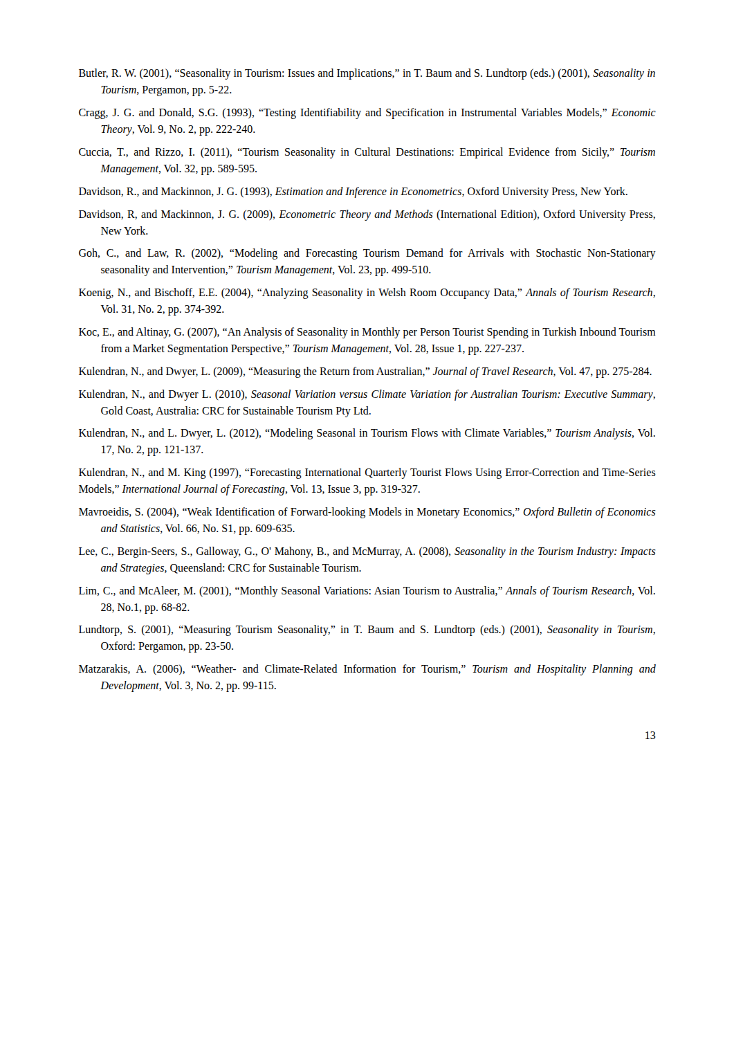Butler, R. W. (2001), “Seasonality in Tourism: Issues and Implications,” in T. Baum and S. Lundtorp (eds.) (2001), Seasonality in Tourism, Pergamon, pp. 5-22.
Cragg, J. G. and Donald, S.G. (1993), “Testing Identifiability and Specification in Instrumental Variables Models,” Economic Theory, Vol. 9, No. 2, pp. 222-240.
Cuccia, T., and Rizzo, I. (2011), “Tourism Seasonality in Cultural Destinations: Empirical Evidence from Sicily,” Tourism Management, Vol. 32, pp. 589-595.
Davidson, R., and Mackinnon, J. G. (1993), Estimation and Inference in Econometrics, Oxford University Press, New York.
Davidson, R, and Mackinnon, J. G. (2009), Econometric Theory and Methods (International Edition), Oxford University Press, New York.
Goh, C., and Law, R. (2002), “Modeling and Forecasting Tourism Demand for Arrivals with Stochastic Non-Stationary seasonality and Intervention,” Tourism Management, Vol. 23, pp. 499-510.
Koenig, N., and Bischoff, E.E. (2004), “Analyzing Seasonality in Welsh Room Occupancy Data,” Annals of Tourism Research, Vol. 31, No. 2, pp. 374-392.
Koc, E., and Altinay, G. (2007), “An Analysis of Seasonality in Monthly per Person Tourist Spending in Turkish Inbound Tourism from a Market Segmentation Perspective,” Tourism Management, Vol. 28, Issue 1, pp. 227-237.
Kulendran, N., and Dwyer, L. (2009), “Measuring the Return from Australian,” Journal of Travel Research, Vol. 47, pp. 275-284.
Kulendran, N., and Dwyer L. (2010), Seasonal Variation versus Climate Variation for Australian Tourism: Executive Summary, Gold Coast, Australia: CRC for Sustainable Tourism Pty Ltd.
Kulendran, N., and L. Dwyer, L. (2012), “Modeling Seasonal in Tourism Flows with Climate Variables,” Tourism Analysis, Vol. 17, No. 2, pp. 121-137.
Kulendran, N., and M. King (1997), “Forecasting International Quarterly Tourist Flows Using Error-Correction and Time-Series Models,” International Journal of Forecasting, Vol. 13, Issue 3, pp. 319-327.
Mavroeidis, S. (2004), “Weak Identification of Forward-looking Models in Monetary Economics,” Oxford Bulletin of Economics and Statistics, Vol. 66, No. S1, pp. 609-635.
Lee, C., Bergin-Seers, S., Galloway, G., O' Mahony, B., and McMurray, A. (2008), Seasonality in the Tourism Industry: Impacts and Strategies, Queensland: CRC for Sustainable Tourism.
Lim, C., and McAleer, M. (2001), “Monthly Seasonal Variations: Asian Tourism to Australia,” Annals of Tourism Research, Vol. 28, No.1, pp. 68-82.
Lundtorp, S. (2001), “Measuring Tourism Seasonality,” in T. Baum and S. Lundtorp (eds.) (2001), Seasonality in Tourism, Oxford: Pergamon, pp. 23-50.
Matzarakis, A. (2006), “Weather- and Climate-Related Information for Tourism,” Tourism and Hospitality Planning and Development, Vol. 3, No. 2, pp. 99-115.
13